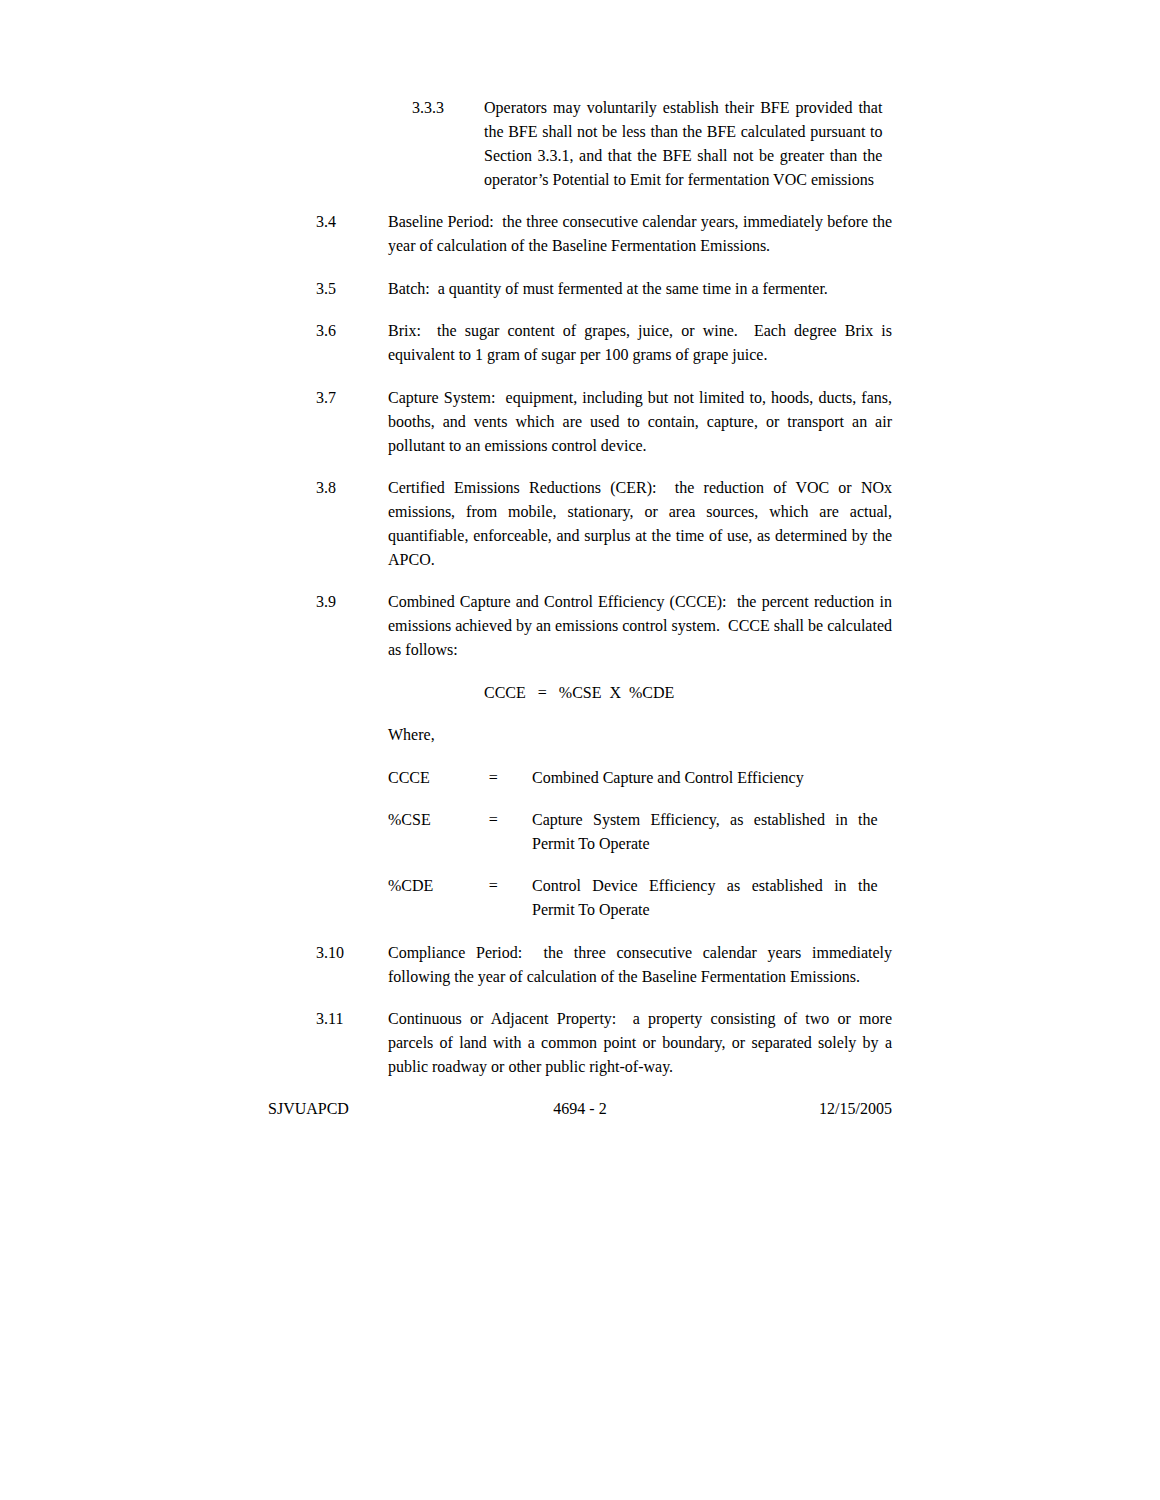3.3.3
Operators may voluntarily establish their BFE provided that the BFE shall not be less than the BFE calculated pursuant to Section 3.3.1, and that the BFE shall not be greater than the operator’s Potential to Emit for fermentation VOC emissions
3.4
Baseline Period: the three consecutive calendar years, immediately before the year of calculation of the Baseline Fermentation Emissions.
3.5
Batch: a quantity of must fermented at the same time in a fermenter.
3.6
Brix: the sugar content of grapes, juice, or wine. Each degree Brix is equivalent to 1 gram of sugar per 100 grams of grape juice.
3.7
Capture System: equipment, including but not limited to, hoods, ducts, fans, booths, and vents which are used to contain, capture, or transport an air pollutant to an emissions control device.
3.8
Certified Emissions Reductions (CER): the reduction of VOC or NOx emissions, from mobile, stationary, or area sources, which are actual, quantifiable, enforceable, and surplus at the time of use, as determined by the APCO.
3.9
Combined Capture and Control Efficiency (CCCE): the percent reduction in emissions achieved by an emissions control system. CCCE shall be calculated as follows:
CCCE = %CSE X %CDE
Where,
CCCE
=
Combined Capture and Control Efficiency
%CSE
=
Capture System Efficiency, as established in the Permit To Operate
%CDE
=
Control Device Efficiency as established in the Permit To Operate
3.10
Compliance Period: the three consecutive calendar years immediately following the year of calculation of the Baseline Fermentation Emissions.
3.11
Continuous or Adjacent Property: a property consisting of two or more parcels of land with a common point or boundary, or separated solely by a public roadway or other public right-of-way.
SJVUAPCD
4694 - 2
12/15/2005